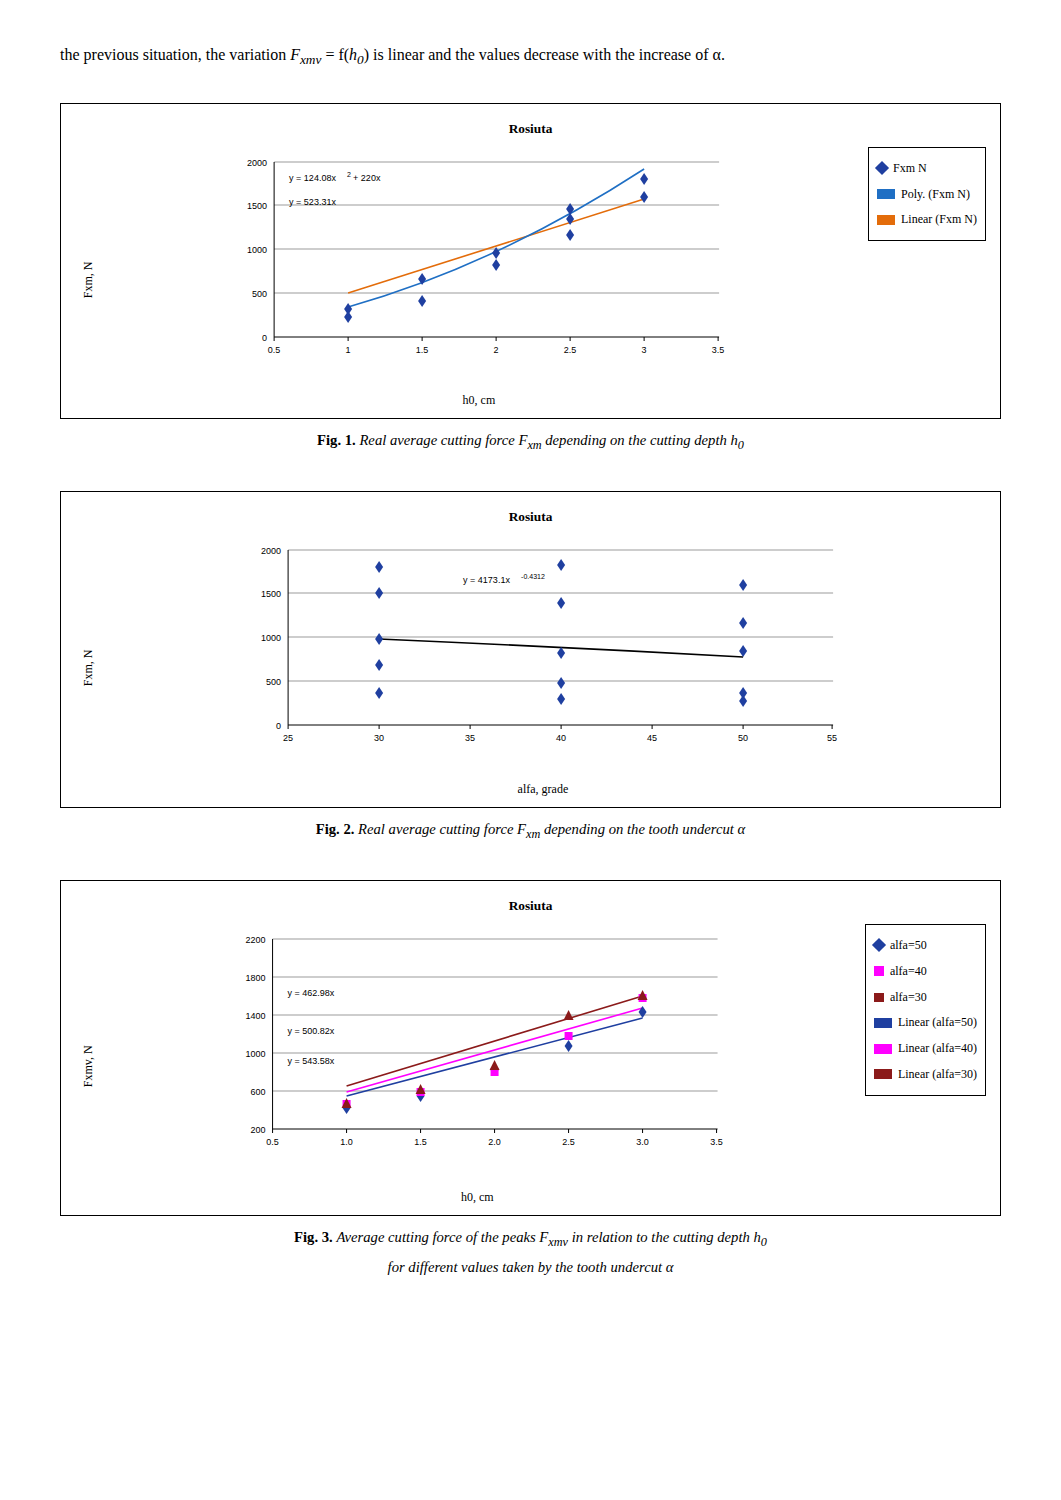the previous situation, the variation Fxmv = f(h0) is linear and the values decrease with the increase of α.
Rosiuta
Fxm, N
0 500 1000 1500 2000 0.5 1 1.5 2 2.5 3 3.5 y = 124.08x 2 + 220x y = 523.31x
h0, cm
Fxm N
Poly. (Fxm N)
Linear (Fxm N)
Fig. 1. Real average cutting force Fxm depending on the cutting depth h0
Rosiuta
Fxm, N
0 500 1000 1500 2000 25 30 35 40 45 50 55 y = 4173.1x -0.4312
alfa, grade
Fig. 2. Real average cutting force Fxm depending on the tooth undercut α
Rosiuta
Fxmv, N
200 600 1000 1400 1800 2200 0.5 1.0 1.5 2.0 2.5 3.0 3.5 y = 462.98x y = 500.82x y = 543.58x
h0, cm
alfa=50
alfa=40
alfa=30
Linear (alfa=50)
Linear (alfa=40)
Linear (alfa=30)
Fig. 3. Average cutting force of the peaks Fxmv in relation to the cutting depth h0
for different values taken by the tooth undercut α